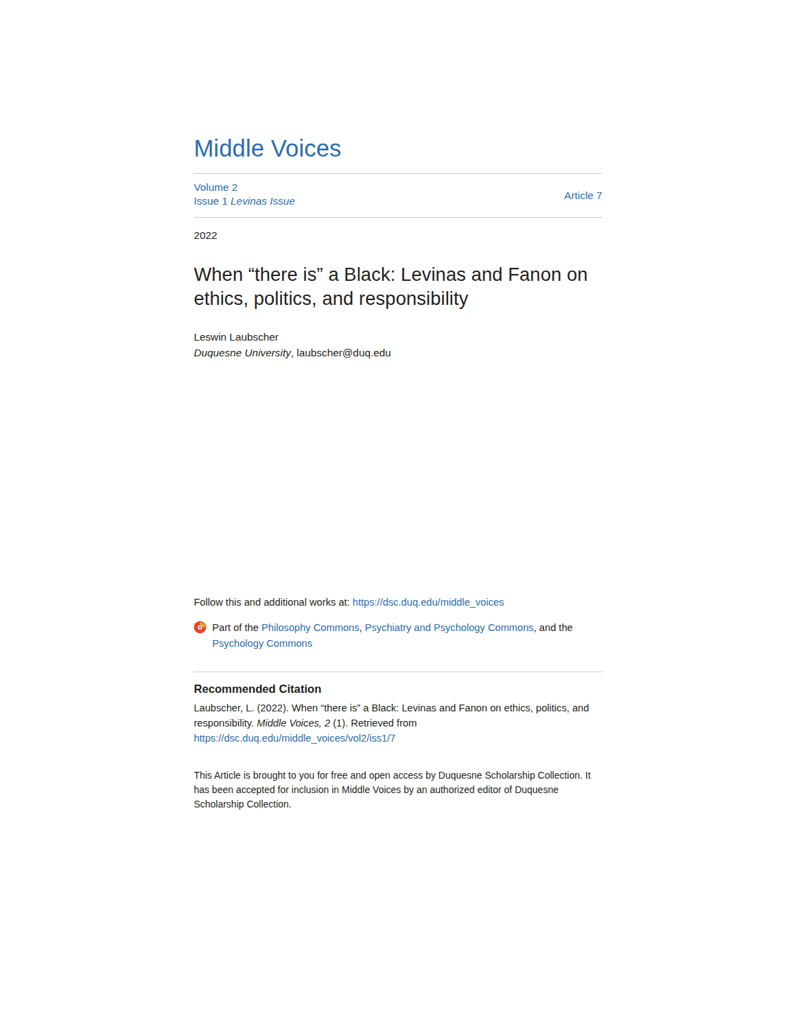Middle Voices
Volume 2
Issue 1 Levinas Issue
Article 7
2022
When “there is” a Black: Levinas and Fanon on ethics, politics, and responsibility
Leswin Laubscher
Duquesne University, laubscher@duq.edu
Follow this and additional works at: https://dsc.duq.edu/middle_voices
Part of the Philosophy Commons, Psychiatry and Psychology Commons, and the Psychology Commons
Recommended Citation
Laubscher, L. (2022). When “there is” a Black: Levinas and Fanon on ethics, politics, and responsibility. Middle Voices, 2 (1). Retrieved from https://dsc.duq.edu/middle_voices/vol2/iss1/7
This Article is brought to you for free and open access by Duquesne Scholarship Collection. It has been accepted for inclusion in Middle Voices by an authorized editor of Duquesne Scholarship Collection.